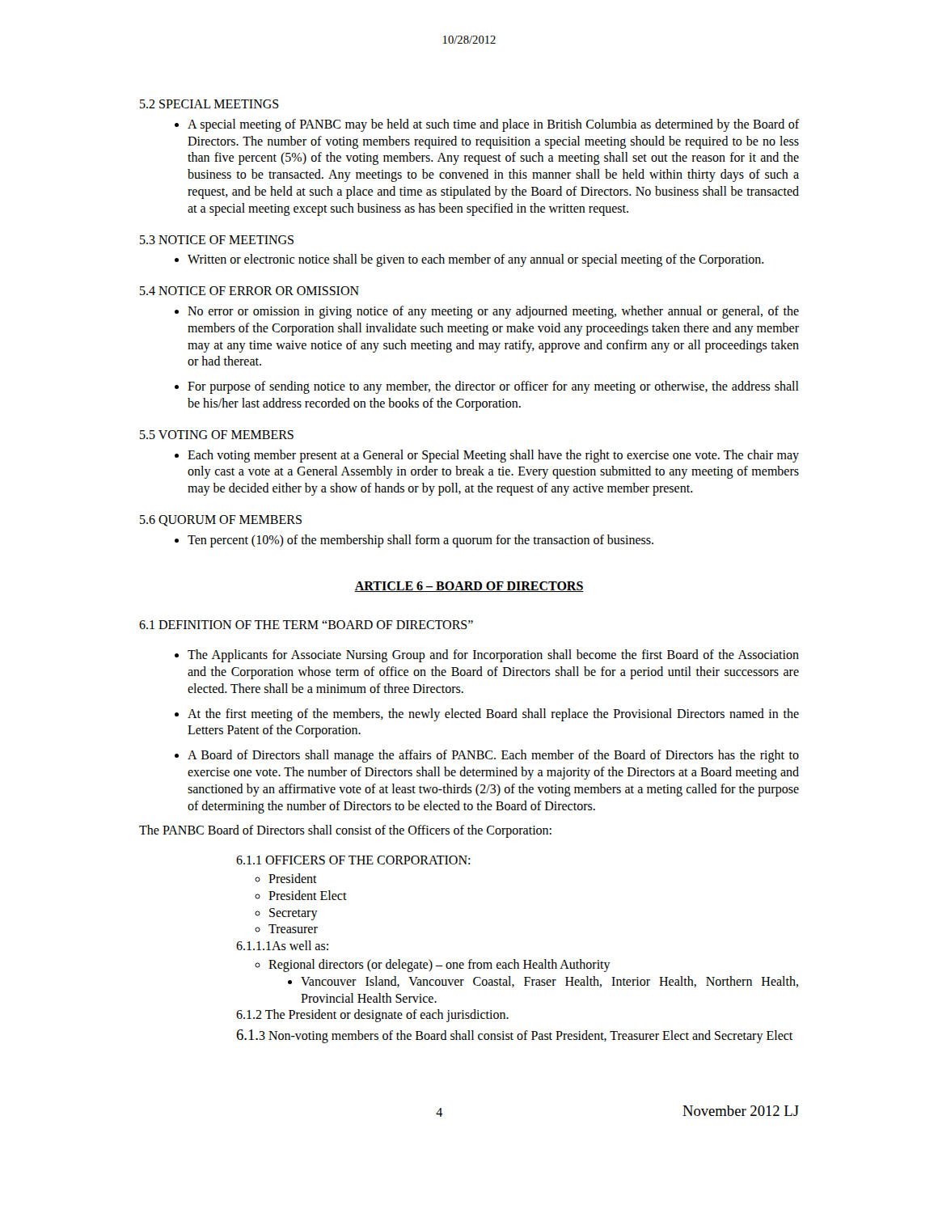10/28/2012
5.2 SPECIAL MEETINGS
A special meeting of PANBC may be held at such time and place in British Columbia as determined by the Board of Directors. The number of voting members required to requisition a special meeting should be required to be no less than five percent (5%) of the voting members. Any request of such a meeting shall set out the reason for it and the business to be transacted. Any meetings to be convened in this manner shall be held within thirty days of such a request, and be held at such a place and time as stipulated by the Board of Directors. No business shall be transacted at a special meeting except such business as has been specified in the written request.
5.3 NOTICE OF MEETINGS
Written or electronic notice shall be given to each member of any annual or special meeting of the Corporation.
5.4 NOTICE OF ERROR OR OMISSION
No error or omission in giving notice of any meeting or any adjourned meeting, whether annual or general, of the members of the Corporation shall invalidate such meeting or make void any proceedings taken there and any member may at any time waive notice of any such meeting and may ratify, approve and confirm any or all proceedings taken or had thereat.
For purpose of sending notice to any member, the director or officer for any meeting or otherwise, the address shall be his/her last address recorded on the books of the Corporation.
5.5 VOTING OF MEMBERS
Each voting member present at a General or Special Meeting shall have the right to exercise one vote. The chair may only cast a vote at a General Assembly in order to break a tie. Every question submitted to any meeting of members may be decided either by a show of hands or by poll, at the request of any active member present.
5.6 QUORUM OF MEMBERS
Ten percent (10%) of the membership shall form a quorum for the transaction of business.
ARTICLE 6 – BOARD OF DIRECTORS
6.1 DEFINITION OF THE TERM “BOARD OF DIRECTORS”
The Applicants for Associate Nursing Group and for Incorporation shall become the first Board of the Association and the Corporation whose term of office on the Board of Directors shall be for a period until their successors are elected. There shall be a minimum of three Directors.
At the first meeting of the members, the newly elected Board shall replace the Provisional Directors named in the Letters Patent of the Corporation.
A Board of Directors shall manage the affairs of PANBC. Each member of the Board of Directors has the right to exercise one vote. The number of Directors shall be determined by a majority of the Directors at a Board meeting and sanctioned by an affirmative vote of at least two-thirds (2/3) of the voting members at a meting called for the purpose of determining the number of Directors to be elected to the Board of Directors.
The PANBC Board of Directors shall consist of the Officers of the Corporation:
6.1.1 OFFICERS OF THE CORPORATION:
President
President Elect
Secretary
Treasurer
6.1.1.1As well as:
Regional directors (or delegate) – one from each Health Authority
Vancouver Island, Vancouver Coastal, Fraser Health, Interior Health, Northern Health, Provincial Health Service.
6.1.2 The President or designate of each jurisdiction.
6.1. 3 Non-voting members of the Board shall consist of Past President, Treasurer Elect and Secretary Elect
4
November 2012 LJ